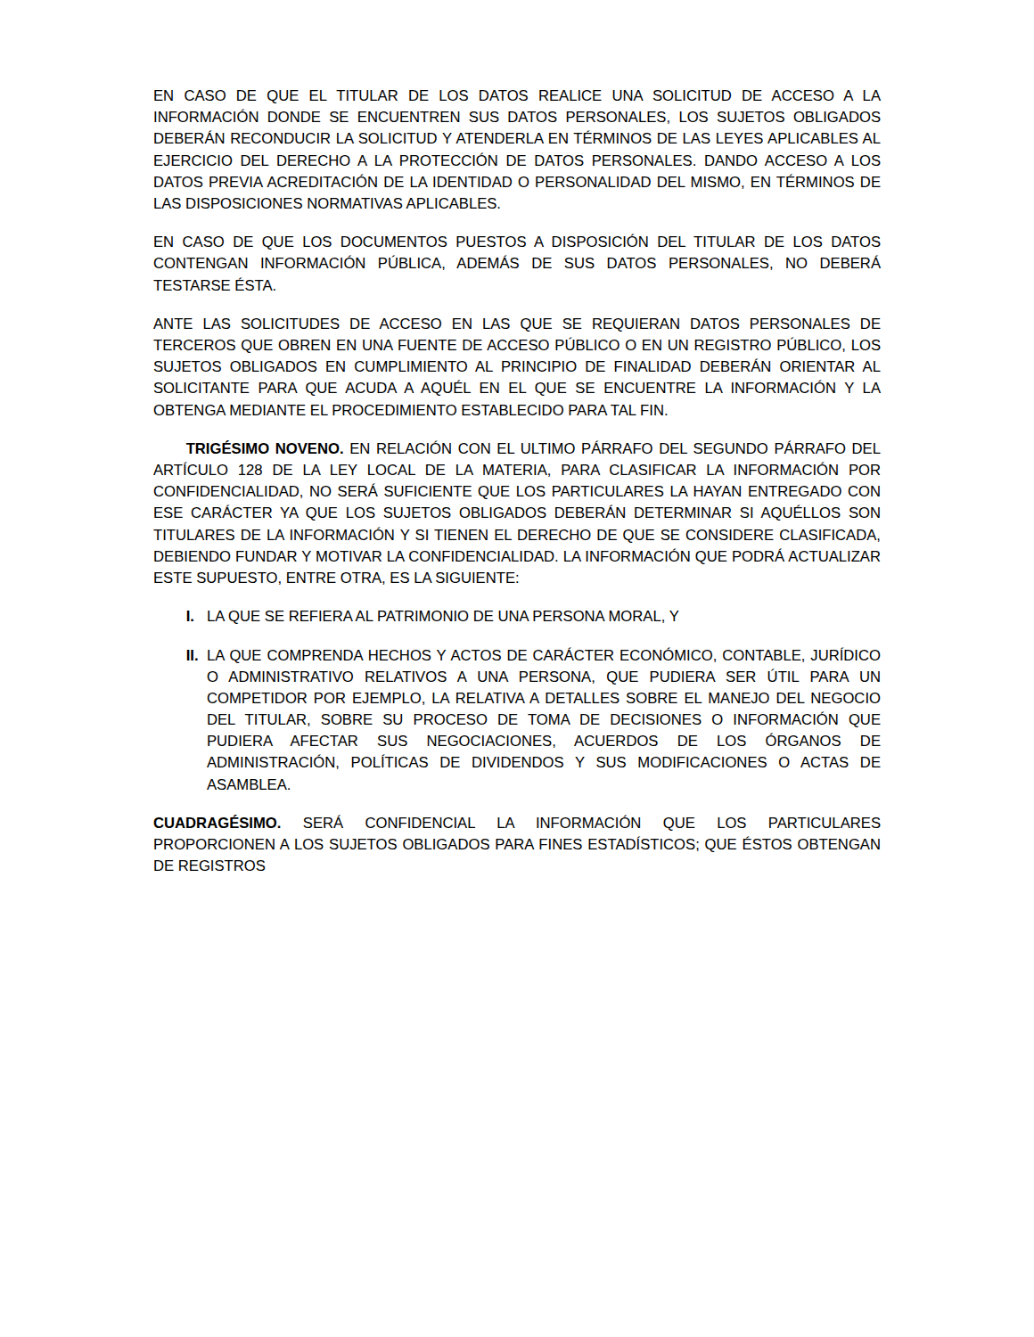En caso de que el titular de los datos realice una solicitud de acceso a la información donde se encuentren sus datos personales, los sujetos obligados deberán reconducir la solicitud y atenderla en términos de las leyes aplicables al ejercicio del derecho a la protección de datos personales. Dando acceso a los datos previa acreditación de la identidad o personalidad del mismo, en términos de las disposiciones normativas aplicables.
En caso de que los documentos puestos a disposición del titular de los datos contengan información pública, además de sus datos personales, no deberá testarse ésta.
Ante las solicitudes de acceso en las que se requieran datos personales de terceros que obren en una fuente de acceso público o en un registro público, los sujetos obligados en cumplimiento al principio de finalidad deberán orientar al solicitante para que acuda a aquél en el que se encuentre la información y la obtenga mediante el procedimiento establecido para tal fin.
Trigésimo noveno. En relación con el ultimo párrafo del segundo párrafo del artículo 128 de la Ley Local de la materia, para clasificar la información por confidencialidad, no será suficiente que los particulares la hayan entregado con ese carácter ya que los sujetos obligados deberán determinar si aquéllos son titulares de la información y si tienen el derecho de que se considere clasificada, debiendo fundar y motivar la confidencialidad. La información que podrá actualizar este supuesto, entre otra, es la siguiente:
I. La que se refiera al patrimonio de una persona moral, y
II. La que comprenda hechos y actos de carácter económico, contable, jurídico o administrativo relativos a una persona, que pudiera ser útil para un competidor por ejemplo, la relativa a detalles sobre el manejo del negocio del titular, sobre su proceso de toma de decisiones o información que pudiera afectar sus negociaciones, acuerdos de los órganos de administración, políticas de dividendos y sus modificaciones o actas de asamblea.
Cuadragésimo. Será confidencial la información que los particulares proporcionen a los sujetos obligados para fines estadísticos; que éstos obtengan de registros